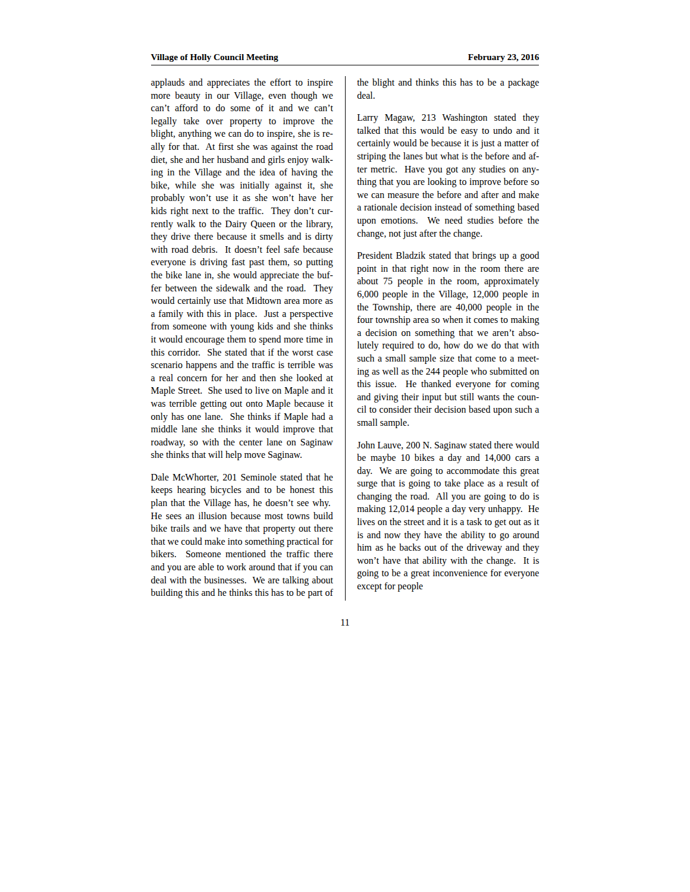Village of Holly Council Meeting February 23, 2016
applauds and appreciates the effort to inspire more beauty in our Village, even though we can’t afford to do some of it and we can’t legally take over property to improve the blight, anything we can do to inspire, she is really for that. At first she was against the road diet, she and her husband and girls enjoy walking in the Village and the idea of having the bike, while she was initially against it, she probably won’t use it as she won’t have her kids right next to the traffic. They don’t currently walk to the Dairy Queen or the library, they drive there because it smells and is dirty with road debris. It doesn’t feel safe because everyone is driving fast past them, so putting the bike lane in, she would appreciate the buffer between the sidewalk and the road. They would certainly use that Midtown area more as a family with this in place. Just a perspective from someone with young kids and she thinks it would encourage them to spend more time in this corridor. She stated that if the worst case scenario happens and the traffic is terrible was a real concern for her and then she looked at Maple Street. She used to live on Maple and it was terrible getting out onto Maple because it only has one lane. She thinks if Maple had a middle lane she thinks it would improve that roadway, so with the center lane on Saginaw she thinks that will help move Saginaw.
Dale McWhorter, 201 Seminole stated that he keeps hearing bicycles and to be honest this plan that the Village has, he doesn’t see why. He sees an illusion because most towns build bike trails and we have that property out there that we could make into something practical for bikers. Someone mentioned the traffic there and you are able to work around that if you can deal with the businesses. We are talking about building this and he thinks this has to be part of the blight and thinks this has to be a package deal.
Larry Magaw, 213 Washington stated they talked that this would be easy to undo and it certainly would be because it is just a matter of striping the lanes but what is the before and after metric. Have you got any studies on anything that you are looking to improve before so we can measure the before and after and make a rationale decision instead of something based upon emotions. We need studies before the change, not just after the change.
President Bladzik stated that brings up a good point in that right now in the room there are about 75 people in the room, approximately 6,000 people in the Village, 12,000 people in the Township, there are 40,000 people in the four township area so when it comes to making a decision on something that we aren’t absolutely required to do, how do we do that with such a small sample size that come to a meeting as well as the 244 people who submitted on this issue. He thanked everyone for coming and giving their input but still wants the council to consider their decision based upon such a small sample.
John Lauve, 200 N. Saginaw stated there would be maybe 10 bikes a day and 14,000 cars a day. We are going to accommodate this great surge that is going to take place as a result of changing the road. All you are going to do is making 12,014 people a day very unhappy. He lives on the street and it is a task to get out as it is and now they have the ability to go around him as he backs out of the driveway and they won’t have that ability with the change. It is going to be a great inconvenience for everyone except for people
11